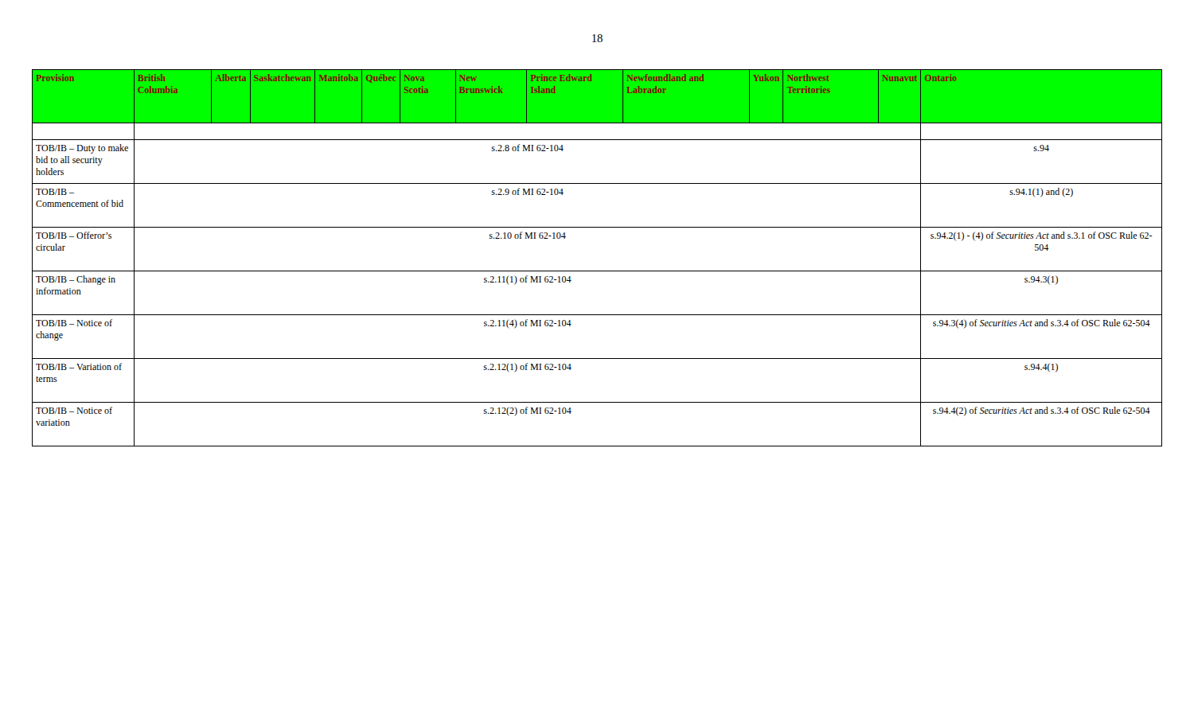18
| Provision | British Columbia | Alberta | Saskatchewan | Manitoba | Québec | Nova Scotia | New Brunswick | Prince Edward Island | Newfoundland and Labrador | Yukon | Northwest Territories | Nunavut | Ontario |
| --- | --- | --- | --- | --- | --- | --- | --- | --- | --- | --- | --- | --- | --- |
| TOB/IB – Duty to make bid to all security holders | s.2.8 of MI 62-104 | s.94 |
| TOB/IB – Commencement of bid | s.2.9 of MI 62-104 | s.94.1(1) and (2) |
| TOB/IB – Offeror’s circular | s.2.10 of MI 62-104 | s.94.2(1) - (4) of Securities Act and s.3.1 of OSC Rule 62-504 |
| TOB/IB – Change in information | s.2.11(1) of MI 62-104 | s.94.3(1) |
| TOB/IB – Notice of change | s.2.11(4) of MI 62-104 | s.94.3(4) of Securities Act and s.3.4 of OSC Rule 62-504 |
| TOB/IB – Variation of terms | s.2.12(1) of MI 62-104 | s.94.4(1) |
| TOB/IB – Notice of variation | s.2.12(2) of MI 62-104 | s.94.4(2) of Securities Act and s.3.4 of OSC Rule 62-504 |